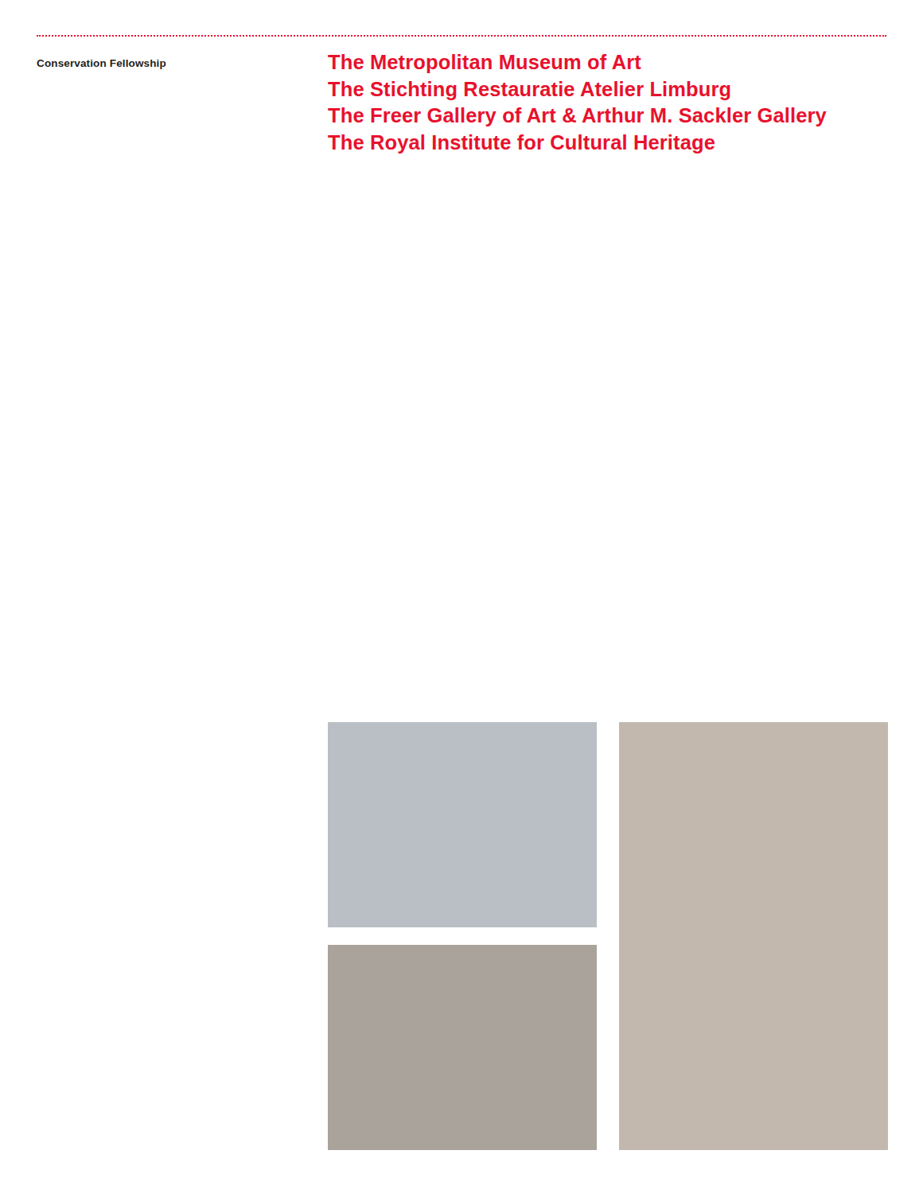Conservation Fellowship
The Metropolitan Museum of Art
The Stichting Restauratie Atelier Limburg
The Freer Gallery of Art & Arthur M. Sackler Gallery
The Royal Institute for Cultural Heritage